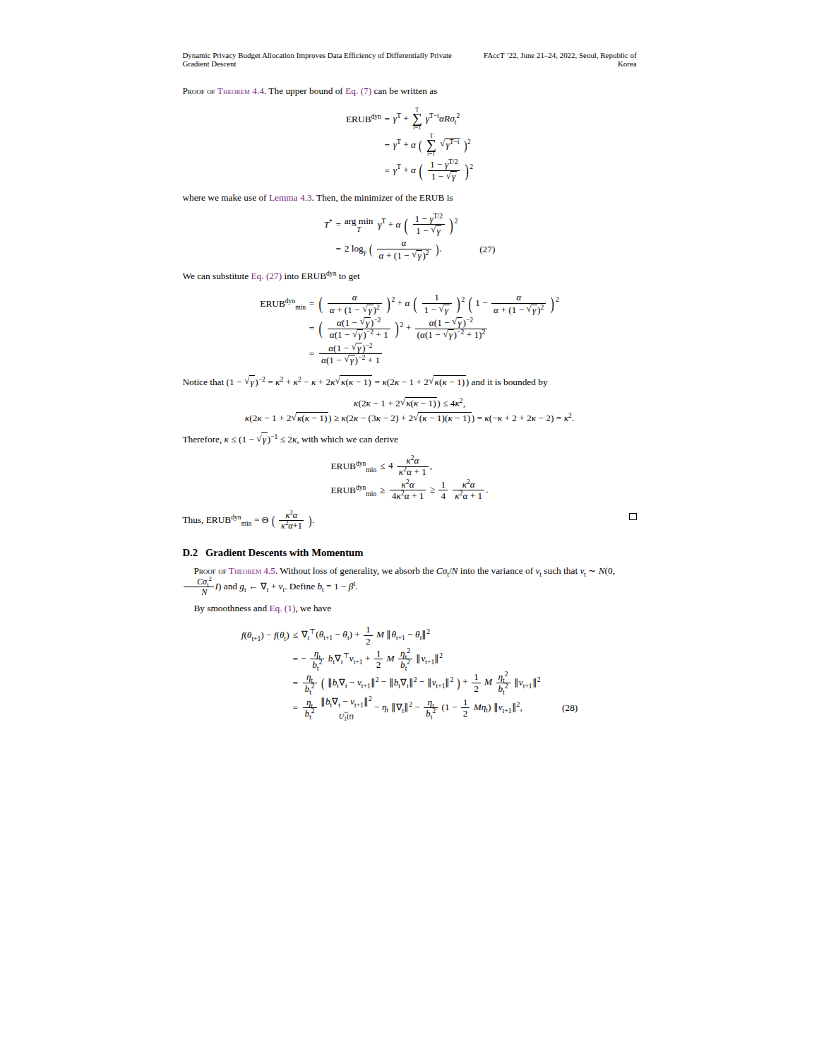Dynamic Privacy Budget Allocation Improves Data Efficiency of Differentially Private Gradient Descent
FAccT ’22, June 21–24, 2022, Seoul, Republic of Korea
Proof of Theorem 4.4. The upper bound of Eq. (7) can be written as
| ERUB dyn | = | γ T + T ∑ t=1 γ T−t αRσ t 2 |
| | = | γ T + α ( T ∑ t=1 γ T−t ) 2 |
| | = | γ T + α ( 1 − γ T/2 1 − γ ) 2 |
where we make use of Lemma 4.3. Then, the minimizer of the ERUB is
| T * | = | arg min T γ T + α ( 1 − γ T/2 1 − γ ) 2 | |
| | = | 2 log γ ( α α + (1 − γ ) 2 ) . | (27) |
We can substitute Eq. (27) into ERUBdyn to get
| ERUB dyn min | = | ( α α + (1 − γ ) 2 ) 2 + α ( 1 1 − γ ) 2 ( 1 − α α + (1 − γ ) 2 ) 2 |
| | = | ( α (1 − γ ) −2 α (1 − γ ) −2 + 1 ) 2 + α (1 − γ ) −2 ( α (1 − γ ) −2 + 1) 2 |
| | = | α (1 − γ ) −2 α (1 − γ ) −2 + 1 |
Notice that (1 − γ)−2 = κ2 + κ2 − κ + 2κκ(κ − 1) = κ(2κ − 1 + 2κ(κ − 1)) and it is bounded by
κ(2κ − 1 + 2κ(κ − 1)) ≤ 4κ2,
κ(2κ − 1 + 2κ(κ − 1)) ≥ κ(2κ − (3κ − 2) + 2(κ − 1)(κ − 1)) = κ(−κ + 2 + 2κ − 2) = κ2.
Therefore, κ ≤ (1 − γ)−1 ≤ 2κ, with which we can derive
| ERUB dyn min | ≤ | 4 κ 2 α κ 2 α + 1 , |
| ERUB dyn min | ≥ | κ 2 α 4 κ 2 α + 1 ≥ 1 4 κ 2 α κ 2 α + 1 . |
Thus, ERUBdynmin = Θ ( κ2α κ2α+1 ).
D.2 Gradient Descents with Momentum
Proof of Theorem 4.5. Without loss of generality, we absorb the Cσt/N into the variance of vt such that vt ∼ N(0, Cσt2 N I) and gt ← ∇t + vt. Define bt = 1 − βt.
By smoothness and Eq. (1), we have
| f ( θ t+1 ) − f ( θ t ) | ≤ | ∇ t ⊤ ( θ t+1 − θ t ) + 1 2 M ∥ θ t+1 − θ t ∥ 2 | |
| | = | − η t b t 2 b t ∇ t ⊤ v t+1 + 1 2 M η t 2 b t 2 ∥ v t+1 ∥ 2 | |
| | = | η t b t 2 ( ∥ b t ∇ t − v t+1 ∥ 2 − ∥ b t ∇ t ∥ 2 − ∥ v t+1 ∥ 2 ) + 1 2 M η t 2 b t 2 ∥ v t+1 ∥ 2 | |
| | = | η t b t 2 ∥ b t ∇ t − v t+1 ∥ 2 ⏟ U 1 ( t ) − η t ∥∇ t ∥ 2 − η t b t 2 (1 − 1 2 Mη t ) ∥ v t+1 ∥ 2 , | (28) |